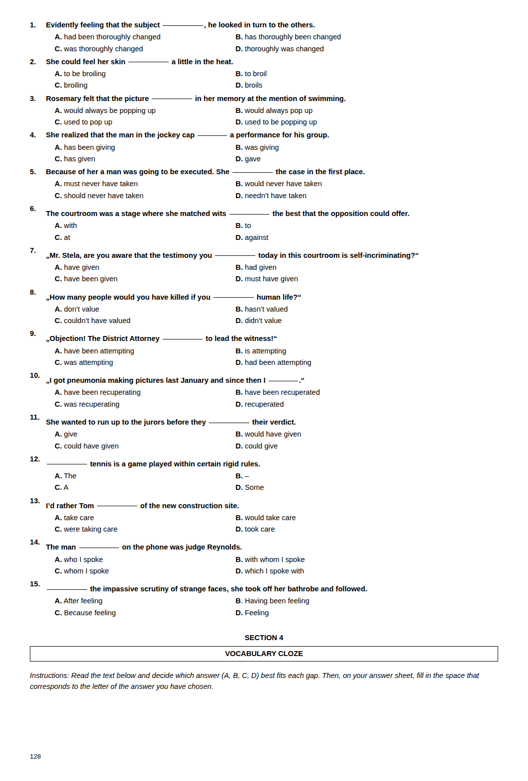Evidently feeling that the subject , he looked in turn to the others.
| A. had been thoroughly changed | B. has thoroughly been changed |
| C. was thoroughly changed | D. thoroughly was changed |
She could feel her skin a little in the heat.
| A. to be broiling | B. to broil |
| C. broiling | D. broils |
Rosemary felt that the picture in her memory at the mention of swimming.
| A. would always be popping up | B. would always pop up |
| C. used to pop up | D. used to be popping up |
She realized that the man in the jockey cap a performance for his group.
| A. has been giving | B. was giving |
| C. has given | D. gave |
Because of her a man was going to be executed. She the case in the first place.
| A. must never have taken | B. would never have taken |
| C. should never have taken | D. needn’t have taken |
The courtroom was a stage where she matched wits the best that the opposition could offer.
| A. with | B. to |
| C. at | D. against |
„Mr. Stela, are you aware that the testimony you today in this courtroom is self-incriminating?“
| A. have given | B. had given |
| C. have been given | D. must have given |
„How many people would you have killed if you human life?“
| A. don’t value | B. hasn’t valued |
| C. couldn’t have valued | D. didn’t value |
„Objection! The District Attorney to lead the witness!“
| A. have been attempting | B. is attempting |
| C. was attempting | D. had been attempting |
„I got pneumonia making pictures last January and since then I .“
| A. have been recuperating | B. have been recuperated |
| C. was recuperating | D. recuperated |
She wanted to run up to the jurors before they their verdict.
| A. give | B. would have given |
| C. could have given | D. could give |
tennis is a game played within certain rigid rules.
| A. The | B. – |
| C. A | D. Some |
I’d rather Tom of the new construction site.
| A. take care | B. would take care |
| C. were taking care | D. took care |
The man on the phone was judge Reynolds.
| A. who I spoke | B. with whom I spoke |
| C. whom I spoke | D. which I spoke with |
the impassive scrutiny of strange faces, she took off her bathrobe and followed.
| A. After feeling | B . Having been feeling |
| C. Because feeling | D. Feeling |
SECTION 4
VOCABULARY CLOZE
Instructions: Read the text below and decide which answer (A, B, C, D) best fits each gap. Then, on your answer sheet, fill in the space that corresponds to the letter of the answer you have chosen.
128